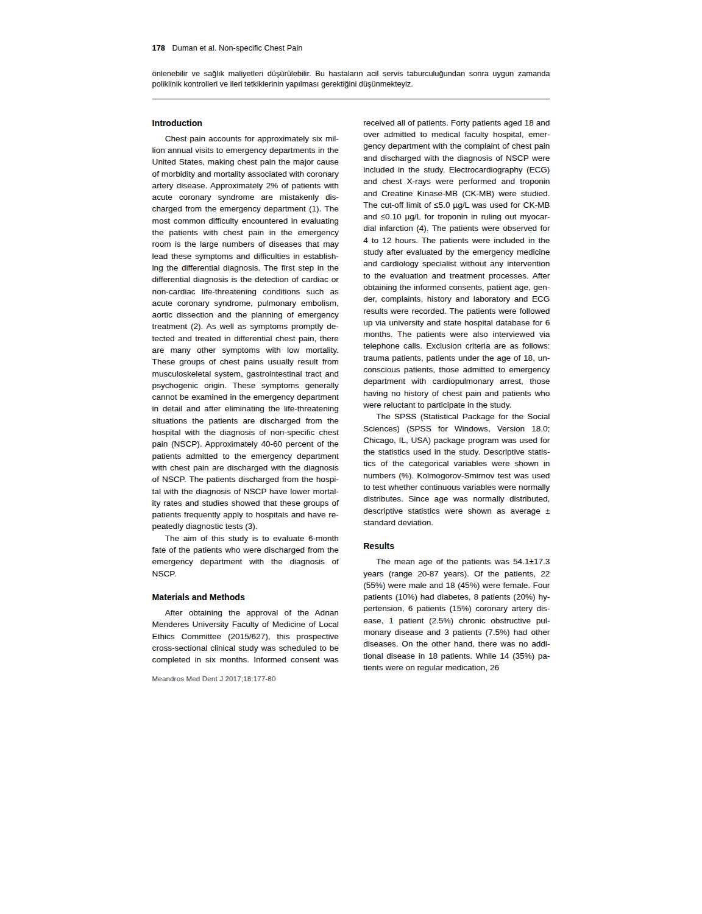178 Duman et al. Non-specific Chest Pain
önlenebilir ve sağlık maliyetleri düşürülebilir. Bu hastaların acil servis taburculuğundan sonra uygun zamanda poliklinik kontrolleri ve ileri tetkiklerinin yapılması gerektiğini düşünmekteyiz.
Introduction
Chest pain accounts for approximately six million annual visits to emergency departments in the United States, making chest pain the major cause of morbidity and mortality associated with coronary artery disease. Approximately 2% of patients with acute coronary syndrome are mistakenly discharged from the emergency department (1). The most common difficulty encountered in evaluating the patients with chest pain in the emergency room is the large numbers of diseases that may lead these symptoms and difficulties in establishing the differential diagnosis. The first step in the differential diagnosis is the detection of cardiac or non-cardiac life-threatening conditions such as acute coronary syndrome, pulmonary embolism, aortic dissection and the planning of emergency treatment (2). As well as symptoms promptly detected and treated in differential chest pain, there are many other symptoms with low mortality. These groups of chest pains usually result from musculoskeletal system, gastrointestinal tract and psychogenic origin. These symptoms generally cannot be examined in the emergency department in detail and after eliminating the life-threatening situations the patients are discharged from the hospital with the diagnosis of non-specific chest pain (NSCP). Approximately 40-60 percent of the patients admitted to the emergency department with chest pain are discharged with the diagnosis of NSCP. The patients discharged from the hospital with the diagnosis of NSCP have lower mortality rates and studies showed that these groups of patients frequently apply to hospitals and have repeatedly diagnostic tests (3).
The aim of this study is to evaluate 6-month fate of the patients who were discharged from the emergency department with the diagnosis of NSCP.
Materials and Methods
After obtaining the approval of the Adnan Menderes University Faculty of Medicine of Local Ethics Committee (2015/627), this prospective cross-sectional clinical study was scheduled to be completed in six months. Informed consent was received all of patients. Forty patients aged 18 and over admitted to medical faculty hospital, emergency department with the complaint of chest pain and discharged with the diagnosis of NSCP were included in the study. Electrocardiography (ECG) and chest X-rays were performed and troponin and Creatine Kinase-MB (CK-MB) were studied. The cut-off limit of ≤5.0 µg/L was used for CK-MB and ≤0.10 µg/L for troponin in ruling out myocardial infarction (4). The patients were observed for 4 to 12 hours. The patients were included in the study after evaluated by the emergency medicine and cardiology specialist without any intervention to the evaluation and treatment processes. After obtaining the informed consents, patient age, gender, complaints, history and laboratory and ECG results were recorded. The patients were followed up via university and state hospital database for 6 months. The patients were also interviewed via telephone calls. Exclusion criteria are as follows: trauma patients, patients under the age of 18, unconscious patients, those admitted to emergency department with cardiopulmonary arrest, those having no history of chest pain and patients who were reluctant to participate in the study.
The SPSS (Statistical Package for the Social Sciences) (SPSS for Windows, Version 18.0; Chicago, IL, USA) package program was used for the statistics used in the study. Descriptive statistics of the categorical variables were shown in numbers (%). Kolmogorov-Smirnov test was used to test whether continuous variables were normally distributes. Since age was normally distributed, descriptive statistics were shown as average ± standard deviation.
Results
The mean age of the patients was 54.1±17.3 years (range 20-87 years). Of the patients, 22 (55%) were male and 18 (45%) were female. Four patients (10%) had diabetes, 8 patients (20%) hypertension, 6 patients (15%) coronary artery disease, 1 patient (2.5%) chronic obstructive pulmonary disease and 3 patients (7.5%) had other diseases. On the other hand, there was no additional disease in 18 patients. While 14 (35%) patients were on regular medication, 26
Meandros Med Dent J 2017;18:177-80